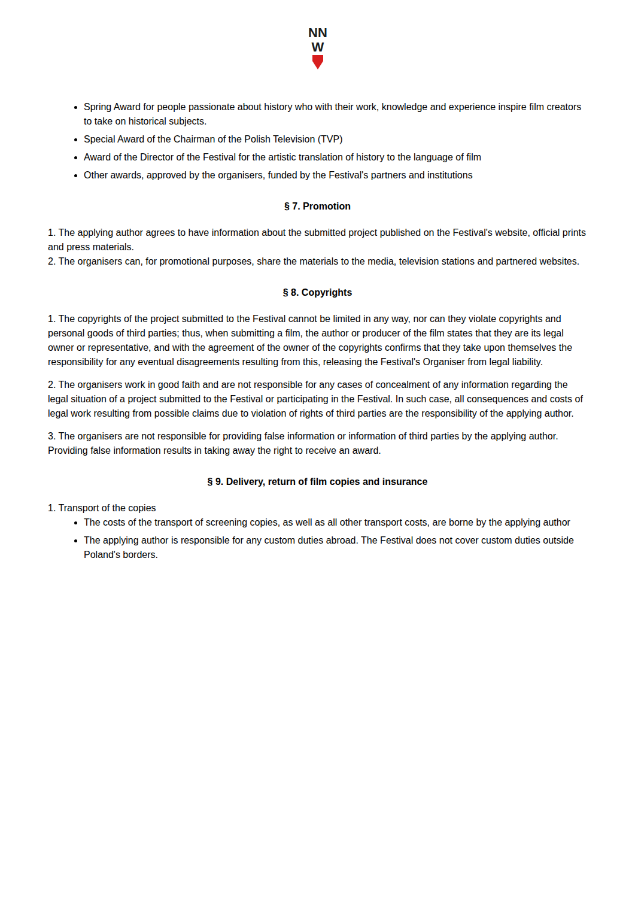NN W
Spring Award for people passionate about history who with their work, knowledge and experience inspire film creators to take on historical subjects.
Special Award of the Chairman of the Polish Television (TVP)
Award of the Director of the Festival for the artistic translation of history to the language of film
Other awards, approved by the organisers, funded by the Festival's partners and institutions
§ 7. Promotion
1. The applying author agrees to have information about the submitted project published on the Festival's website, official prints and press materials.
2. The organisers can, for promotional purposes, share the materials to the media, television stations and partnered websites.
§ 8. Copyrights
1. The copyrights of the project submitted to the Festival cannot be limited in any way, nor can they violate copyrights and personal goods of third parties; thus, when submitting a film, the author or producer of the film states that they are its legal owner or representative, and with the agreement of the owner of the copyrights confirms that they take upon themselves the responsibility for any eventual disagreements resulting from this, releasing the Festival's Organiser from legal liability.
2. The organisers work in good faith and are not responsible for any cases of concealment of any information regarding the legal situation of a project submitted to the Festival or participating in the Festival. In such case, all consequences and costs of legal work resulting from possible claims due to violation of rights of third parties are the responsibility of the applying author.
3. The organisers are not responsible for providing false information or information of third parties by the applying author. Providing false information results in taking away the right to receive an award.
§ 9. Delivery, return of film copies and insurance
1. Transport of the copies
The costs of the transport of screening copies, as well as all other transport costs, are borne by the applying author
The applying author is responsible for any custom duties abroad. The Festival does not cover custom duties outside Poland's borders.